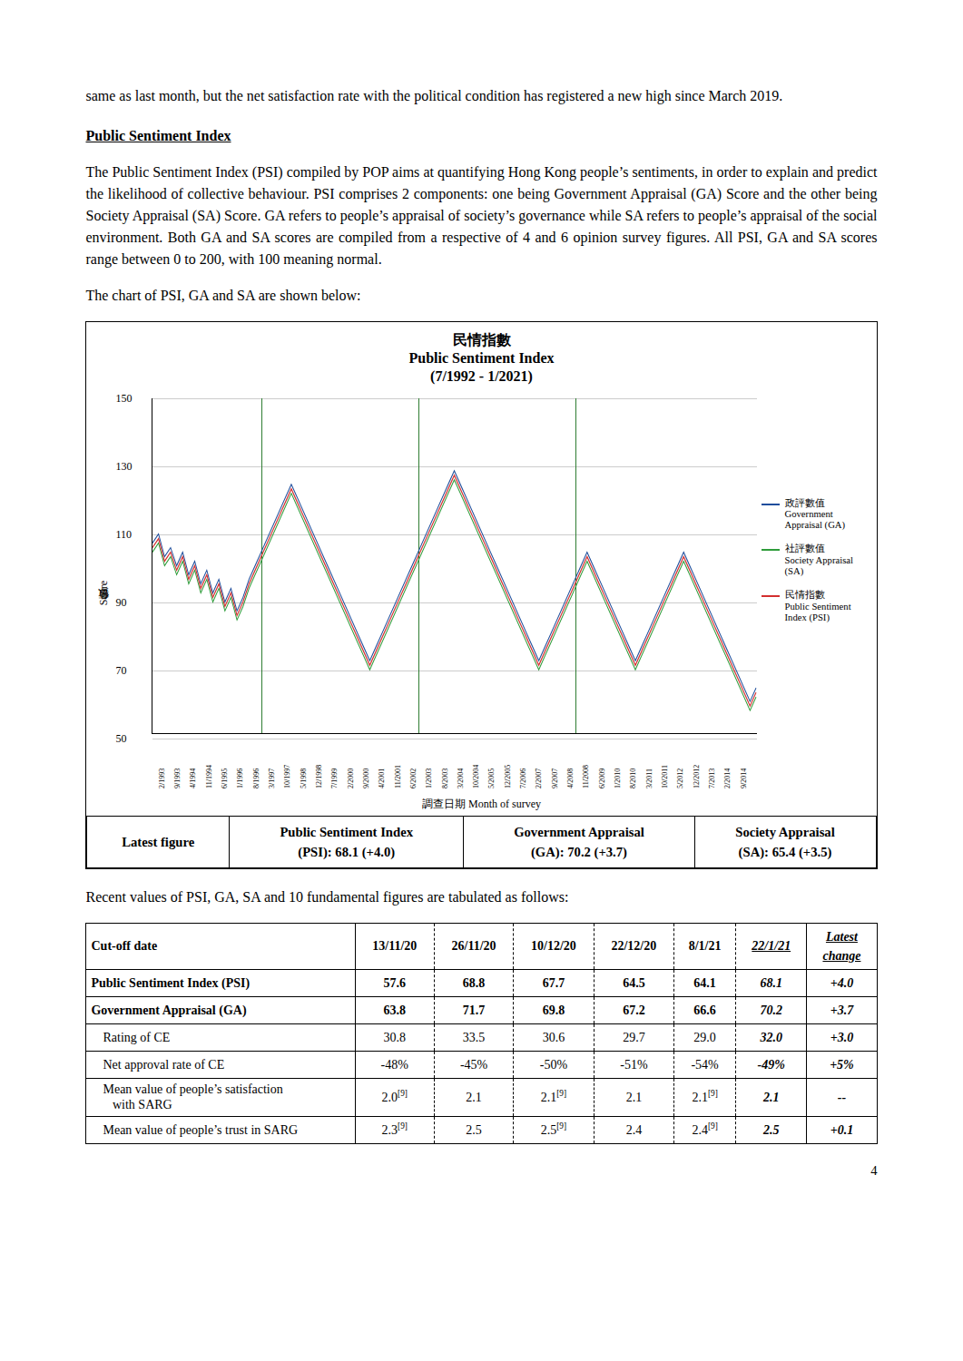same as last month, but the net satisfaction rate with the political condition has registered a new high since March 2019.
Public Sentiment Index
The Public Sentiment Index (PSI) compiled by POP aims at quantifying Hong Kong people’s sentiments, in order to explain and predict the likelihood of collective behaviour. PSI comprises 2 components: one being Government Appraisal (GA) Score and the other being Society Appraisal (SA) Score. GA refers to people’s appraisal of society’s governance while SA refers to people’s appraisal of the social environment. Both GA and SA scores are compiled from a respective of 4 and 6 opinion survey figures. All PSI, GA and SA scores range between 0 to 200, with 100 meaning normal.
The chart of PSI, GA and SA are shown below:
民情指數
Public Sentiment Index
(7/1992 - 1/2021)
數值 Score
150
130
110
90
70
50
政評數值
Government Appraisal (GA)
社評數值
Society Appraisal (SA)
民情指數
Public Sentiment Index (PSI)
7/1992 2/1993 9/1993 4/1994 11/1994 6/1995 1/1996 8/1996 3/1997 10/1997 5/1998 12/1998 7/1999 2/2000 9/2000 4/2001 11/2001 6/2002 1/2003 8/2003 3/2004 10/2004 5/2005 12/2005 7/2006 2/2007 9/2007 4/2008 11/2008 6/2009 1/2010 8/2010 3/2011 10/2011 5/2012 12/2012 7/2013 2/2014 9/2014
調查日期 Month of survey
| Latest figure | Public Sentiment Index (PSI): 68.1 (+4.0) | Government Appraisal (GA): 70.2 (+3.7) | Society Appraisal (SA): 65.4 (+3.5) |
Recent values of PSI, GA, SA and 10 fundamental figures are tabulated as follows:
| Cut-off date | 13/11/20 | 26/11/20 | 10/12/20 | 22/12/20 | 8/1/21 | 22/1/21 | Latest change |
| --- | --- | --- | --- | --- | --- | --- | --- |
| Public Sentiment Index (PSI) | 57.6 | 68.8 | 67.7 | 64.5 | 64.1 | 68.1 | +4.0 |
| Government Appraisal (GA) | 63.8 | 71.7 | 69.8 | 67.2 | 66.6 | 70.2 | +3.7 |
| Rating of CE | 30.8 | 33.5 | 30.6 | 29.7 | 29.0 | 32.0 | +3.0 |
| Net approval rate of CE | -48% | -45% | -50% | -51% | -54% | -49% | +5% |
| Mean value of people’s satisfaction with SARG | 2.0 [9] | 2.1 | 2.1 [9] | 2.1 | 2.1 [9] | 2.1 | -- |
| Mean value of people’s trust in SARG | 2.3 [9] | 2.5 | 2.5 [9] | 2.4 | 2.4 [9] | 2.5 | +0.1 |
4